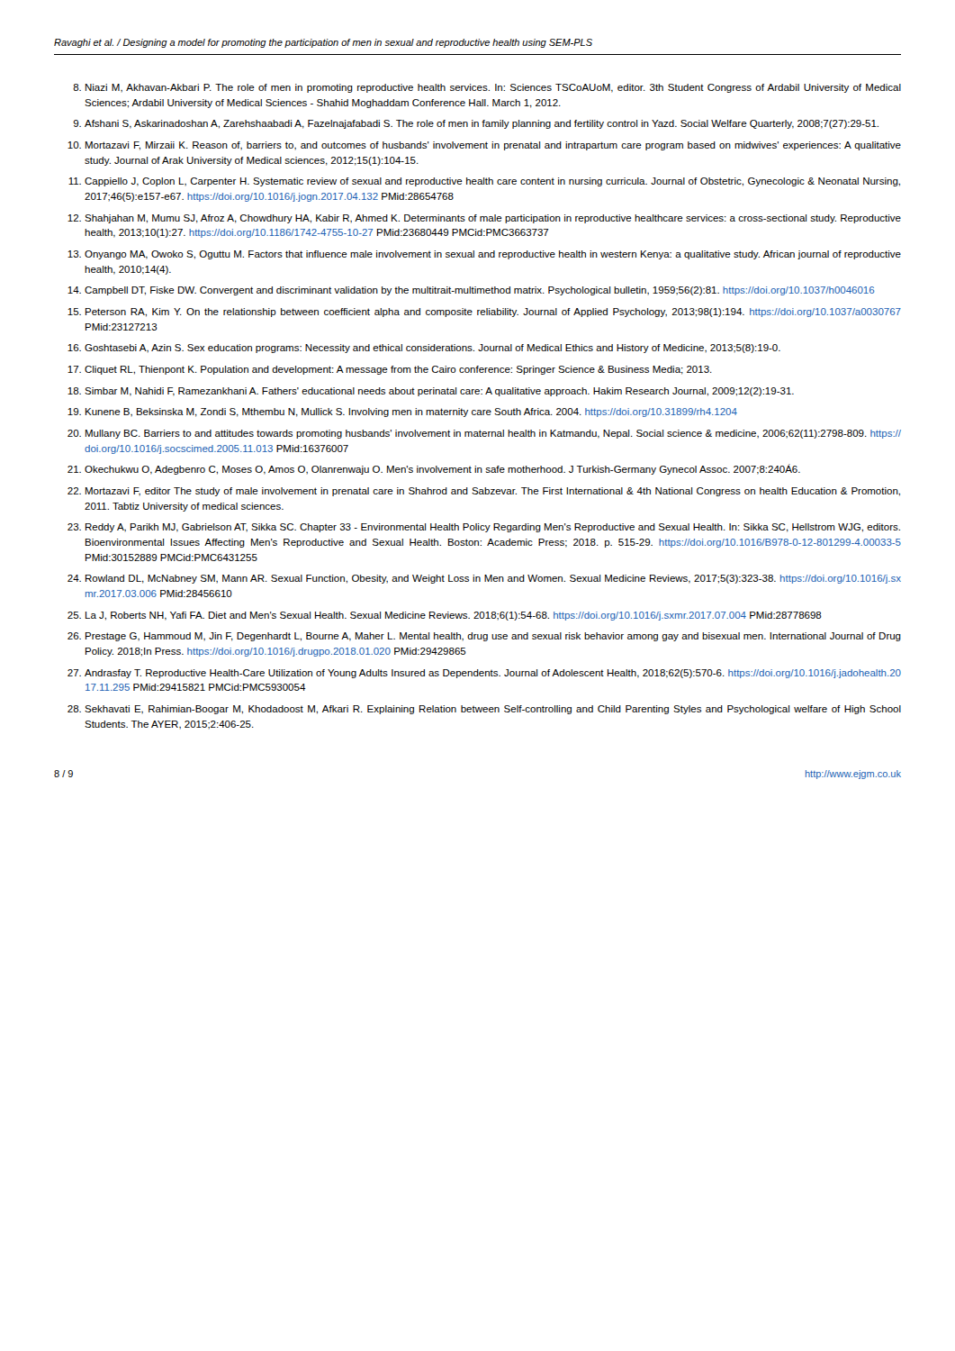Ravaghi et al. / Designing a model for promoting the participation of men in sexual and reproductive health using SEM-PLS
Niazi M, Akhavan-Akbari P. The role of men in promoting reproductive health services. In: Sciences TSCoAUoM, editor. 3th Student Congress of Ardabil University of Medical Sciences; Ardabil University of Medical Sciences - Shahid Moghaddam Conference Hall. March 1, 2012.
Afshani S, Askarinadoshan A, Zarehshaabadi A, Fazelnajafabadi S. The role of men in family planning and fertility control in Yazd. Social Welfare Quarterly, 2008;7(27):29-51.
Mortazavi F, Mirzaii K. Reason of, barriers to, and outcomes of husbands' involvement in prenatal and intrapartum care program based on midwives' experiences: A qualitative study. Journal of Arak University of Medical sciences, 2012;15(1):104-15.
Cappiello J, Coplon L, Carpenter H. Systematic review of sexual and reproductive health care content in nursing curricula. Journal of Obstetric, Gynecologic & Neonatal Nursing, 2017;46(5):e157-e67. https://doi.org/10.1016/j.jogn.2017.04.132 PMid:28654768
Shahjahan M, Mumu SJ, Afroz A, Chowdhury HA, Kabir R, Ahmed K. Determinants of male participation in reproductive healthcare services: a cross-sectional study. Reproductive health, 2013;10(1):27. https://doi.org/10.1186/1742-4755-10-27 PMid:23680449 PMCid:PMC3663737
Onyango MA, Owoko S, Oguttu M. Factors that influence male involvement in sexual and reproductive health in western Kenya: a qualitative study. African journal of reproductive health, 2010;14(4).
Campbell DT, Fiske DW. Convergent and discriminant validation by the multitrait-multimethod matrix. Psychological bulletin, 1959;56(2):81. https://doi.org/10.1037/h0046016
Peterson RA, Kim Y. On the relationship between coefficient alpha and composite reliability. Journal of Applied Psychology, 2013;98(1):194. https://doi.org/10.1037/a0030767 PMid:23127213
Goshtasebi A, Azin S. Sex education programs: Necessity and ethical considerations. Journal of Medical Ethics and History of Medicine, 2013;5(8):19-0.
Cliquet RL, Thienpont K. Population and development: A message from the Cairo conference: Springer Science & Business Media; 2013.
Simbar M, Nahidi F, Ramezankhani A. Fathers' educational needs about perinatal care: A qualitative approach. Hakim Research Journal, 2009;12(2):19-31.
Kunene B, Beksinska M, Zondi S, Mthembu N, Mullick S. Involving men in maternity care South Africa. 2004. https://doi.org/10.31899/rh4.1204
Mullany BC. Barriers to and attitudes towards promoting husbands' involvement in maternal health in Katmandu, Nepal. Social science & medicine, 2006;62(11):2798-809. https://doi.org/10.1016/j.socscimed.2005.11.013 PMid:16376007
Okechukwu O, Adegbenro C, Moses O, Amos O, Olanrenwaju O. Men's involvement in safe motherhood. J Turkish-Germany Gynecol Assoc. 2007;8:240Á6.
Mortazavi F, editor The study of male involvement in prenatal care in Shahrod and Sabzevar. The First International & 4th National Congress on health Education & Promotion, 2011. Tabtiz University of medical sciences.
Reddy A, Parikh MJ, Gabrielson AT, Sikka SC. Chapter 33 - Environmental Health Policy Regarding Men's Reproductive and Sexual Health. In: Sikka SC, Hellstrom WJG, editors. Bioenvironmental Issues Affecting Men's Reproductive and Sexual Health. Boston: Academic Press; 2018. p. 515-29. https://doi.org/10.1016/B978-0-12-801299-4.00033-5 PMid:30152889 PMCid:PMC6431255
Rowland DL, McNabney SM, Mann AR. Sexual Function, Obesity, and Weight Loss in Men and Women. Sexual Medicine Reviews, 2017;5(3):323-38. https://doi.org/10.1016/j.sxmr.2017.03.006 PMid:28456610
La J, Roberts NH, Yafi FA. Diet and Men's Sexual Health. Sexual Medicine Reviews. 2018;6(1):54-68. https://doi.org/10.1016/j.sxmr.2017.07.004 PMid:28778698
Prestage G, Hammoud M, Jin F, Degenhardt L, Bourne A, Maher L. Mental health, drug use and sexual risk behavior among gay and bisexual men. International Journal of Drug Policy. 2018;In Press. https://doi.org/10.1016/j.drugpo.2018.01.020 PMid:29429865
Andrasfay T. Reproductive Health-Care Utilization of Young Adults Insured as Dependents. Journal of Adolescent Health, 2018;62(5):570-6. https://doi.org/10.1016/j.jadohealth.2017.11.295 PMid:29415821 PMCid:PMC5930054
Sekhavati E, Rahimian-Boogar M, Khodadoost M, Afkari R. Explaining Relation between Self-controlling and Child Parenting Styles and Psychological welfare of High School Students. The AYER, 2015;2:406-25.
8 / 9
http://www.ejgm.co.uk